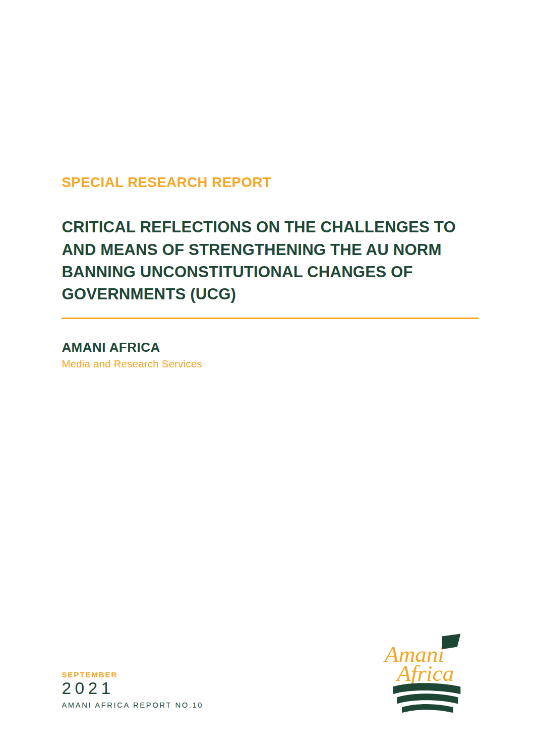Special Research Report
Critical Reflections on the Challenges to and Means of Strengthening the AU Norm Banning Unconstitutional Changes of Governments (UCG)
Amani Africa
Media and Research Services
September
2021
Amani Africa Report No.10
Amani Africa